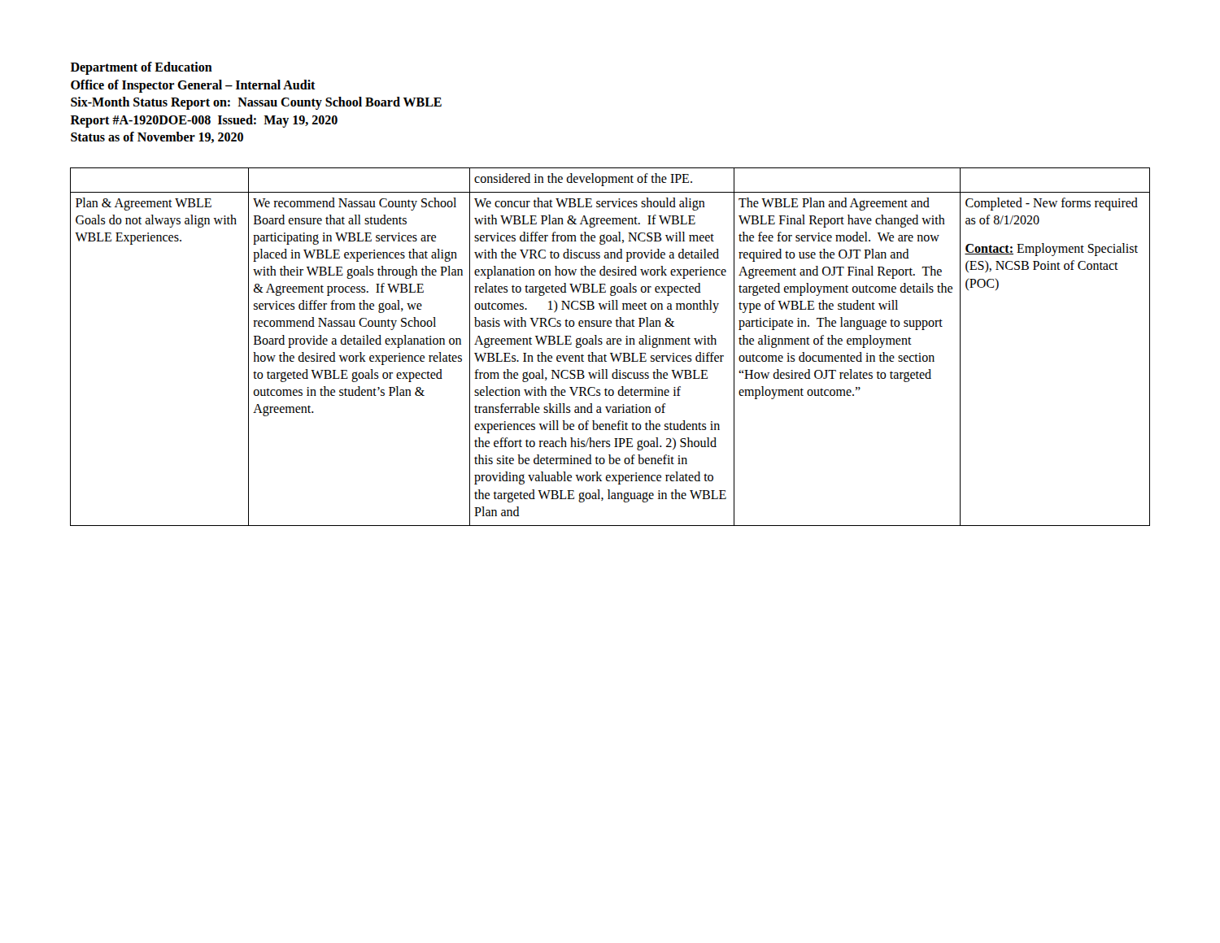Department of Education
Office of Inspector General – Internal Audit
Six-Month Status Report on: Nassau County School Board WBLE
Report #A-1920DOE-008 Issued: May 19, 2020
Status as of November 19, 2020
| | | considered in the development of the IPE. | | |
| Plan & Agreement WBLE Goals do not always align with WBLE Experiences. | We recommend Nassau County School Board ensure that all students participating in WBLE services are placed in WBLE experiences that align with their WBLE goals through the Plan & Agreement process. If WBLE services differ from the goal, we recommend Nassau County School Board provide a detailed explanation on how the desired work experience relates to targeted WBLE goals or expected outcomes in the student’s Plan & Agreement. | We concur that WBLE services should align with WBLE Plan & Agreement. If WBLE services differ from the goal, NCSB will meet with the VRC to discuss and provide a detailed explanation on how the desired work experience relates to targeted WBLE goals or expected outcomes. 1) NCSB will meet on a monthly basis with VRCs to ensure that Plan & Agreement WBLE goals are in alignment with WBLEs. In the event that WBLE services differ from the goal, NCSB will discuss the WBLE selection with the VRCs to determine if transferrable skills and a variation of experiences will be of benefit to the students in the effort to reach his/hers IPE goal. 2) Should this site be determined to be of benefit in providing valuable work experience related to the targeted WBLE goal, language in the WBLE Plan and | The WBLE Plan and Agreement and WBLE Final Report have changed with the fee for service model. We are now required to use the OJT Plan and Agreement and OJT Final Report. The targeted employment outcome details the type of WBLE the student will participate in. The language to support the alignment of the employment outcome is documented in the section “How desired OJT relates to targeted employment outcome.” | Completed - New forms required as of 8/1/2020 Contact: Employment Specialist (ES), NCSB Point of Contact (POC) |